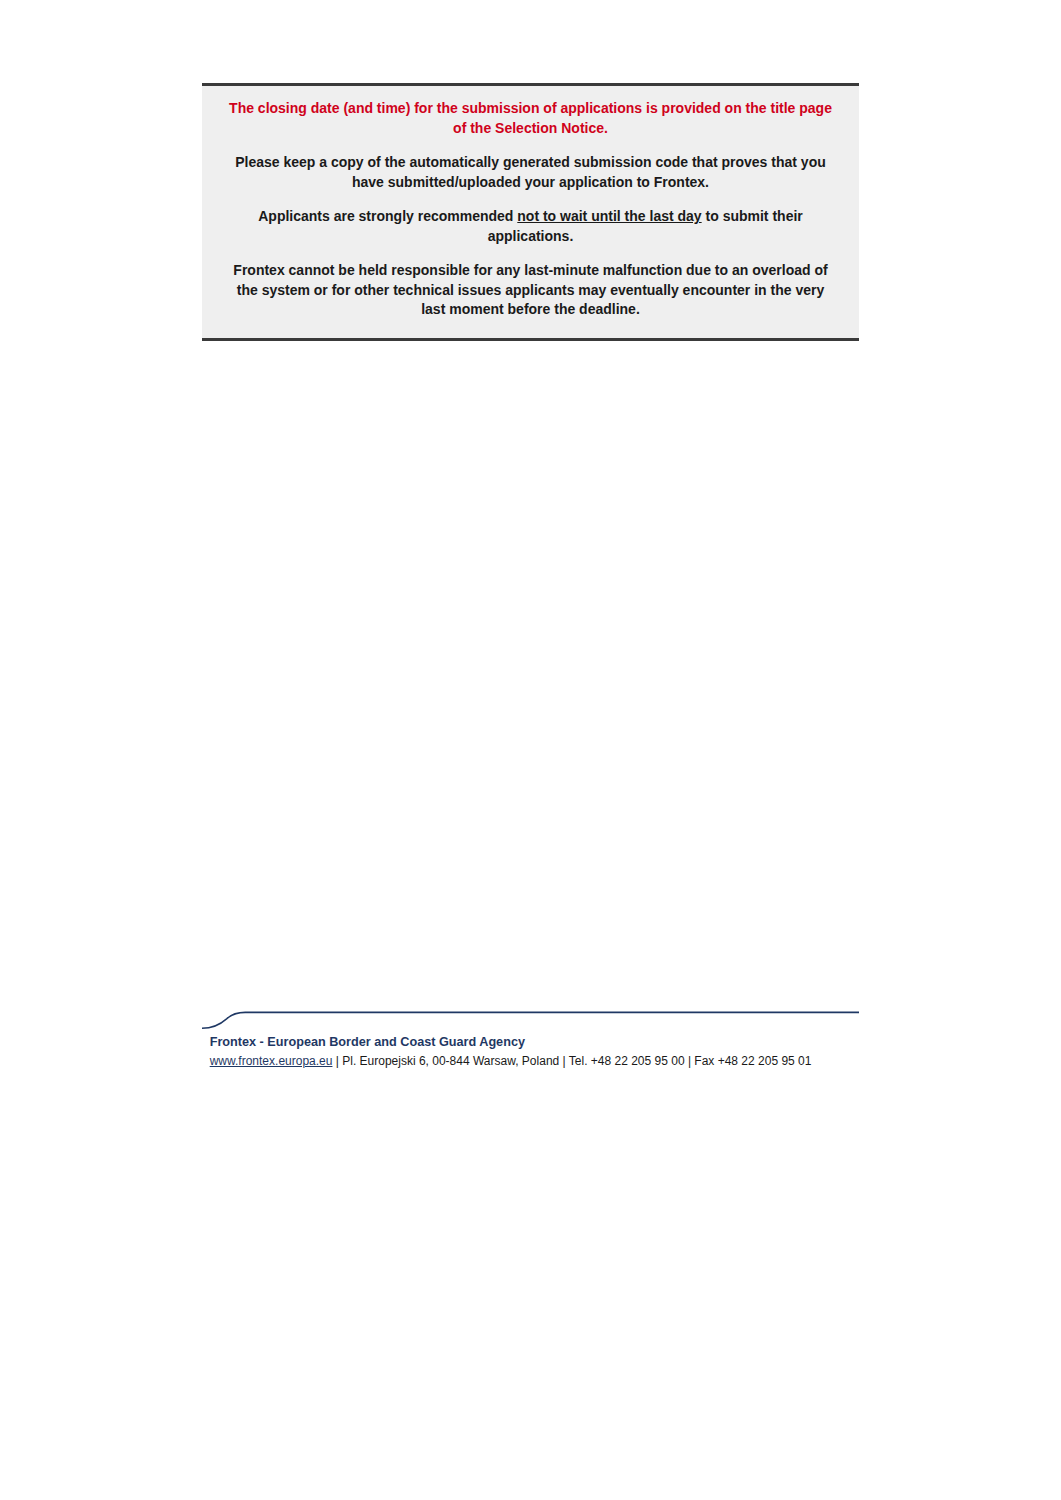The closing date (and time) for the submission of applications is provided on the title page of the Selection Notice.
Please keep a copy of the automatically generated submission code that proves that you have submitted/uploaded your application to Frontex.
Applicants are strongly recommended not to wait until the last day to submit their applications.
Frontex cannot be held responsible for any last-minute malfunction due to an overload of the system or for other technical issues applicants may eventually encounter in the very last moment before the deadline.
Frontex - European Border and Coast Guard Agency www.frontex.europa.eu | Pl. Europejski 6, 00-844 Warsaw, Poland | Tel. +48 22 205 95 00 | Fax +48 22 205 95 01